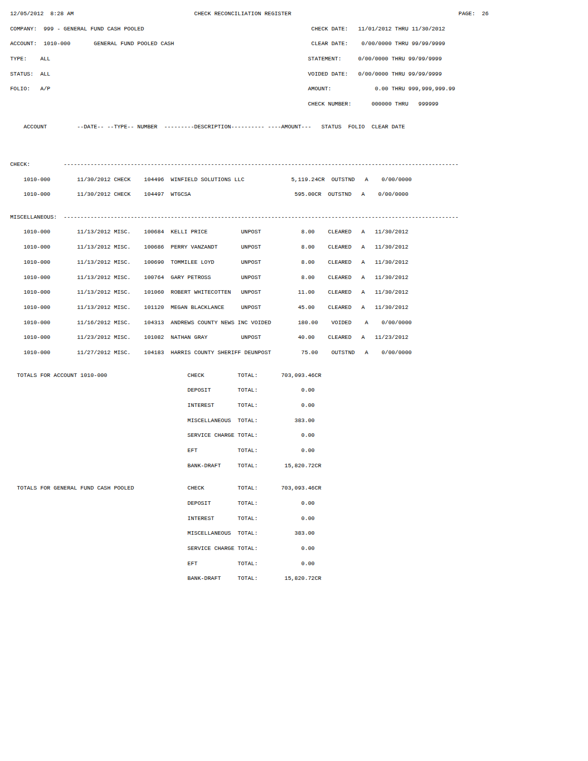12/05/2012  8:28 AM                                    CHECK RECONCILIATION REGISTER                                                  PAGE:  26

COMPANY:  999 - GENERAL FUND CASH POOLED                                                  CHECK DATE:   11/01/2012 THRU 11/30/2012

ACCOUNT:  1010-000       GENERAL FUND POOLED CASH                                         CLEAR DATE:    0/00/0000 THRU 99/99/9999

TYPE:    ALL                                                                             STATEMENT:     0/00/0000 THRU 99/99/9999

STATUS:  ALL                                                                             VOIDED DATE:   0/00/0000 THRU 99/99/9999

FOLIO:   A/P                                                                             AMOUNT:             0.00 THRU 999,999,999.99

                                                                                         CHECK NUMBER:      000000 THRU   999999


    ACCOUNT         --DATE-- --TYPE-- NUMBER  ---------DESCRIPTION---------- ----AMOUNT---   STATUS  FOLIO  CLEAR DATE




CHECK:          ----------------------------------------------------------------------------------------------------------------------

    1010-000        11/30/2012 CHECK    104496  WINFIELD SOLUTIONS LLC              5,119.24CR  OUTSTND   A    0/00/0000

    1010-000        11/30/2012 CHECK    104497  WTGCSA                               595.00CR  OUTSTND   A    0/00/0000


MISCELLANEOUS:  ----------------------------------------------------------------------------------------------------------------------

    1010-000        11/13/2012 MISC.    100684  KELLI PRICE          UNPOST            8.00    CLEARED   A   11/30/2012

    1010-000        11/13/2012 MISC.    100686  PERRY VANZANDT       UNPOST            8.00    CLEARED   A   11/30/2012

    1010-000        11/13/2012 MISC.    100690  TOMMILEE LOYD        UNPOST            8.00    CLEARED   A   11/30/2012

    1010-000        11/13/2012 MISC.    100764  GARY PETROSS         UNPOST            8.00    CLEARED   A   11/30/2012

    1010-000        11/13/2012 MISC.    101060  ROBERT WHITECOTTEN   UNPOST           11.00    CLEARED   A   11/30/2012

    1010-000        11/13/2012 MISC.    101120  MEGAN BLACKLANCE     UNPOST           45.00    CLEARED   A   11/30/2012

    1010-000        11/16/2012 MISC.    104313  ANDREWS COUNTY NEWS INC VOIDED        180.00    VOIDED    A    0/00/0000

    1010-000        11/23/2012 MISC.    101082  NATHAN GRAY          UNPOST           40.00    CLEARED   A   11/23/2012

    1010-000        11/27/2012 MISC.    104183  HARRIS COUNTY SHERIFF DEUNPOST         75.00    OUTSTND   A    0/00/0000


  TOTALS FOR ACCOUNT 1010-000                        CHECK          TOTAL:       703,093.46CR

                                                     DEPOSIT        TOTAL:             0.00

                                                     INTEREST       TOTAL:             0.00

                                                     MISCELLANEOUS  TOTAL:           383.00

                                                     SERVICE CHARGE TOTAL:             0.00

                                                     EFT            TOTAL:             0.00

                                                     BANK-DRAFT     TOTAL:        15,820.72CR


  TOTALS FOR GENERAL FUND CASH POOLED                CHECK          TOTAL:       703,093.46CR

                                                     DEPOSIT        TOTAL:             0.00

                                                     INTEREST       TOTAL:             0.00

                                                     MISCELLANEOUS  TOTAL:           383.00

                                                     SERVICE CHARGE TOTAL:             0.00

                                                     EFT            TOTAL:             0.00

                                                     BANK-DRAFT     TOTAL:        15,820.72CR